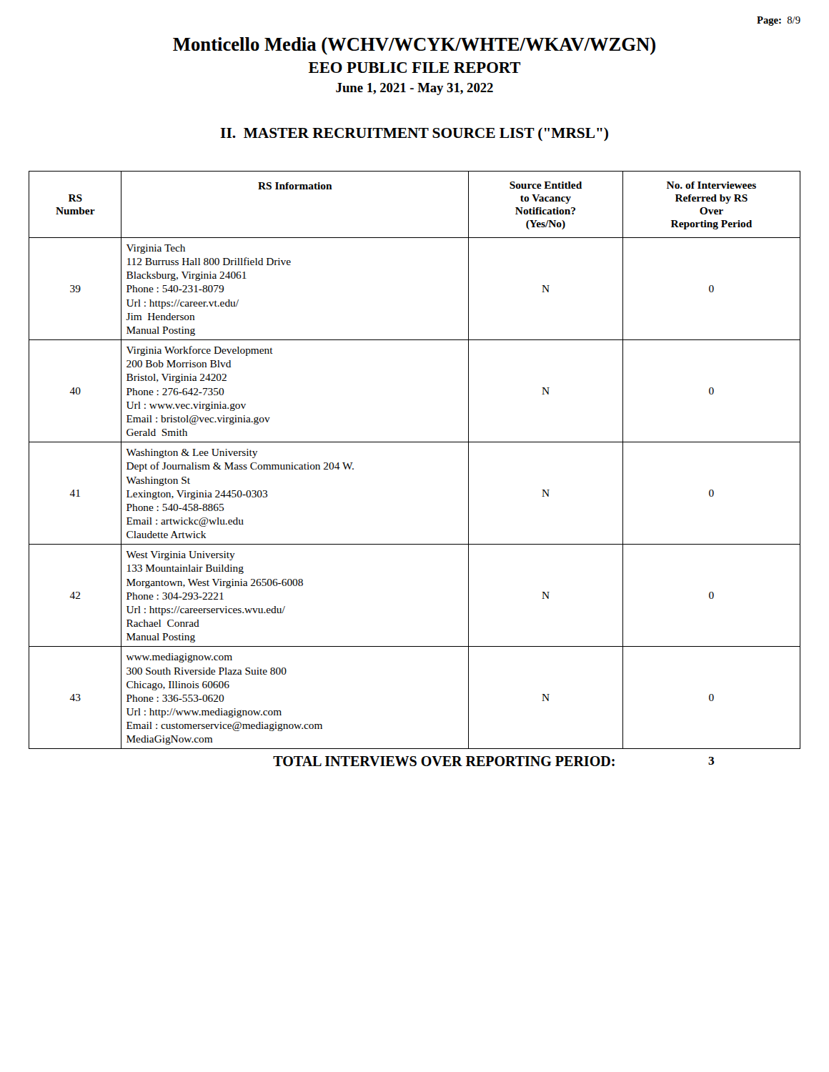Page: 8/9
Monticello Media (WCHV/WCYK/WHTE/WKAV/WZGN)
EEO PUBLIC FILE REPORT
June 1, 2021 - May 31, 2022
II. MASTER RECRUITMENT SOURCE LIST ("MRSL")
| RS Number | RS Information | Source Entitled to Vacancy Notification? (Yes/No) | No. of Interviewees Referred by RS Over Reporting Period |
| --- | --- | --- | --- |
| 39 | Virginia Tech 112 Burruss Hall 800 Drillfield Drive Blacksburg, Virginia 24061 Phone : 540-231-8079 Url : https://career.vt.edu/ Jim Henderson Manual Posting | N | 0 |
| 40 | Virginia Workforce Development 200 Bob Morrison Blvd Bristol, Virginia 24202 Phone : 276-642-7350 Url : www.vec.virginia.gov Email : bristol@vec.virginia.gov Gerald Smith | N | 0 |
| 41 | Washington & Lee University Dept of Journalism & Mass Communication 204 W. Washington St Lexington, Virginia 24450-0303 Phone : 540-458-8865 Email : artwickc@wlu.edu Claudette Artwick | N | 0 |
| 42 | West Virginia University 133 Mountainlair Building Morgantown, West Virginia 26506-6008 Phone : 304-293-2221 Url : https://careerservices.wvu.edu/ Rachael Conrad Manual Posting | N | 0 |
| 43 | www.mediagignow.com 300 South Riverside Plaza Suite 800 Chicago, Illinois 60606 Phone : 336-553-0620 Url : http://www.mediagignow.com Email : customerservice@mediagignow.com MediaGigNow.com | N | 0 |
| TOTAL INTERVIEWS OVER REPORTING PERIOD: | 3 |